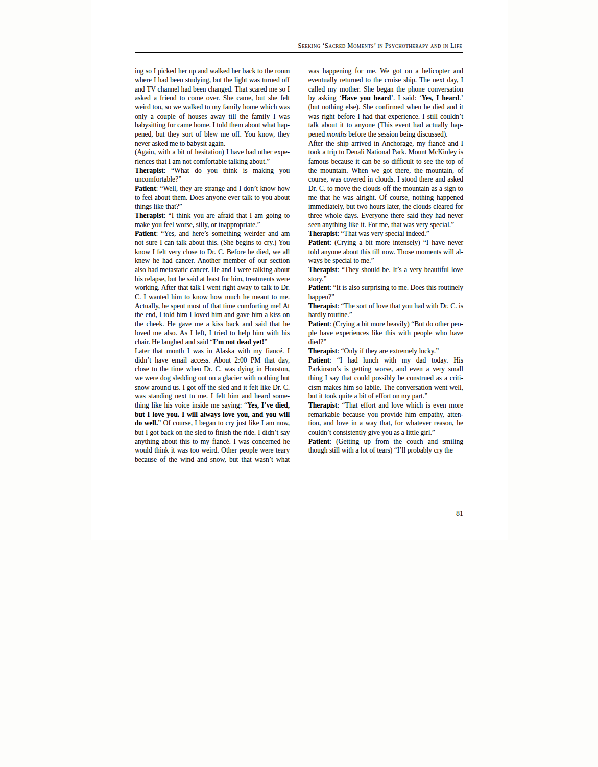Seeking ‘Sacred Moments’ in Psychotherapy and in Life
ing so I picked her up and walked her back to the room where I had been studying, but the light was turned off and TV channel had been changed. That scared me so I asked a friend to come over. She came, but she felt weird too, so we walked to my family home which was only a couple of houses away till the family I was babysitting for came home. I told them about what happened, but they sort of blew me off. You know, they never asked me to babysit again.
(Again, with a bit of hesitation) I have had other experiences that I am not comfortable talking about.”
Therapist: “What do you think is making you uncomfortable?”
Patient: “Well, they are strange and I don’t know how to feel about them. Does anyone ever talk to you about things like that?”
Therapist: “I think you are afraid that I am going to make you feel worse, silly, or inappropriate.”
Patient: “Yes, and here’s something weirder and am not sure I can talk about this. (She begins to cry.) You know I felt very close to Dr. C. Before he died, we all knew he had cancer. Another member of our section also had metastatic cancer. He and I were talking about his relapse, but he said at least for him, treatments were working. After that talk I went right away to talk to Dr. C. I wanted him to know how much he meant to me. Actually, he spent most of that time comforting me! At the end, I told him I loved him and gave him a kiss on the cheek. He gave me a kiss back and said that he loved me also. As I left, I tried to help him with his chair. He laughed and said “I’m not dead yet!”
Later that month I was in Alaska with my fiancé. I didn’t have email access. About 2:00 PM that day, close to the time when Dr. C. was dying in Houston, we were dog sledding out on a glacier with nothing but snow around us. I got off the sled and it felt like Dr. C. was standing next to me. I felt him and heard something like his voice inside me saying: “Yes, I’ve died, but I love you. I will always love you, and you will do well.” Of course, I began to cry just like I am now, but I got back on the sled to finish the ride. I didn’t say anything about this to my fiancé. I was concerned he would think it was too weird. Other people were teary because of the wind and snow, but that wasn’t what was happening for me. We got on a helicopter and eventually returned to the cruise ship. The next day, I called my mother. She began the phone conversation by asking ‘Have you heard’. I said: ‘Yes, I heard.’ (but nothing else). She confirmed when he died and it was right before I had that experience. I still couldn’t talk about it to anyone (This event had actually happened months before the session being discussed).
After the ship arrived in Anchorage, my fiancé and I took a trip to Denali National Park. Mount McKinley is famous because it can be so difficult to see the top of the mountain. When we got there, the mountain, of course, was covered in clouds. I stood there and asked Dr. C. to move the clouds off the mountain as a sign to me that he was alright. Of course, nothing happened immediately, but two hours later, the clouds cleared for three whole days. Everyone there said they had never seen anything like it. For me, that was very special.”
Therapist: “That was very special indeed.”
Patient: (Crying a bit more intensely) “I have never told anyone about this till now. Those moments will always be special to me.”
Therapist: “They should be. It’s a very beautiful love story.”
Patient: “It is also surprising to me. Does this routinely happen?”
Therapist: “The sort of love that you had with Dr. C. is hardly routine.”
Patient: (Crying a bit more heavily) “But do other people have experiences like this with people who have died?”
Therapist: “Only if they are extremely lucky.”
Patient: “I had lunch with my dad today. His Parkinson’s is getting worse, and even a very small thing I say that could possibly be construed as a criticism makes him so labile. The conversation went well, but it took quite a bit of effort on my part.”
Therapist: “That effort and love which is even more remarkable because you provide him empathy, attention, and love in a way that, for whatever reason, he couldn’t consistently give you as a little girl.”
Patient: (Getting up from the couch and smiling though still with a lot of tears) “I’ll probably cry the
81